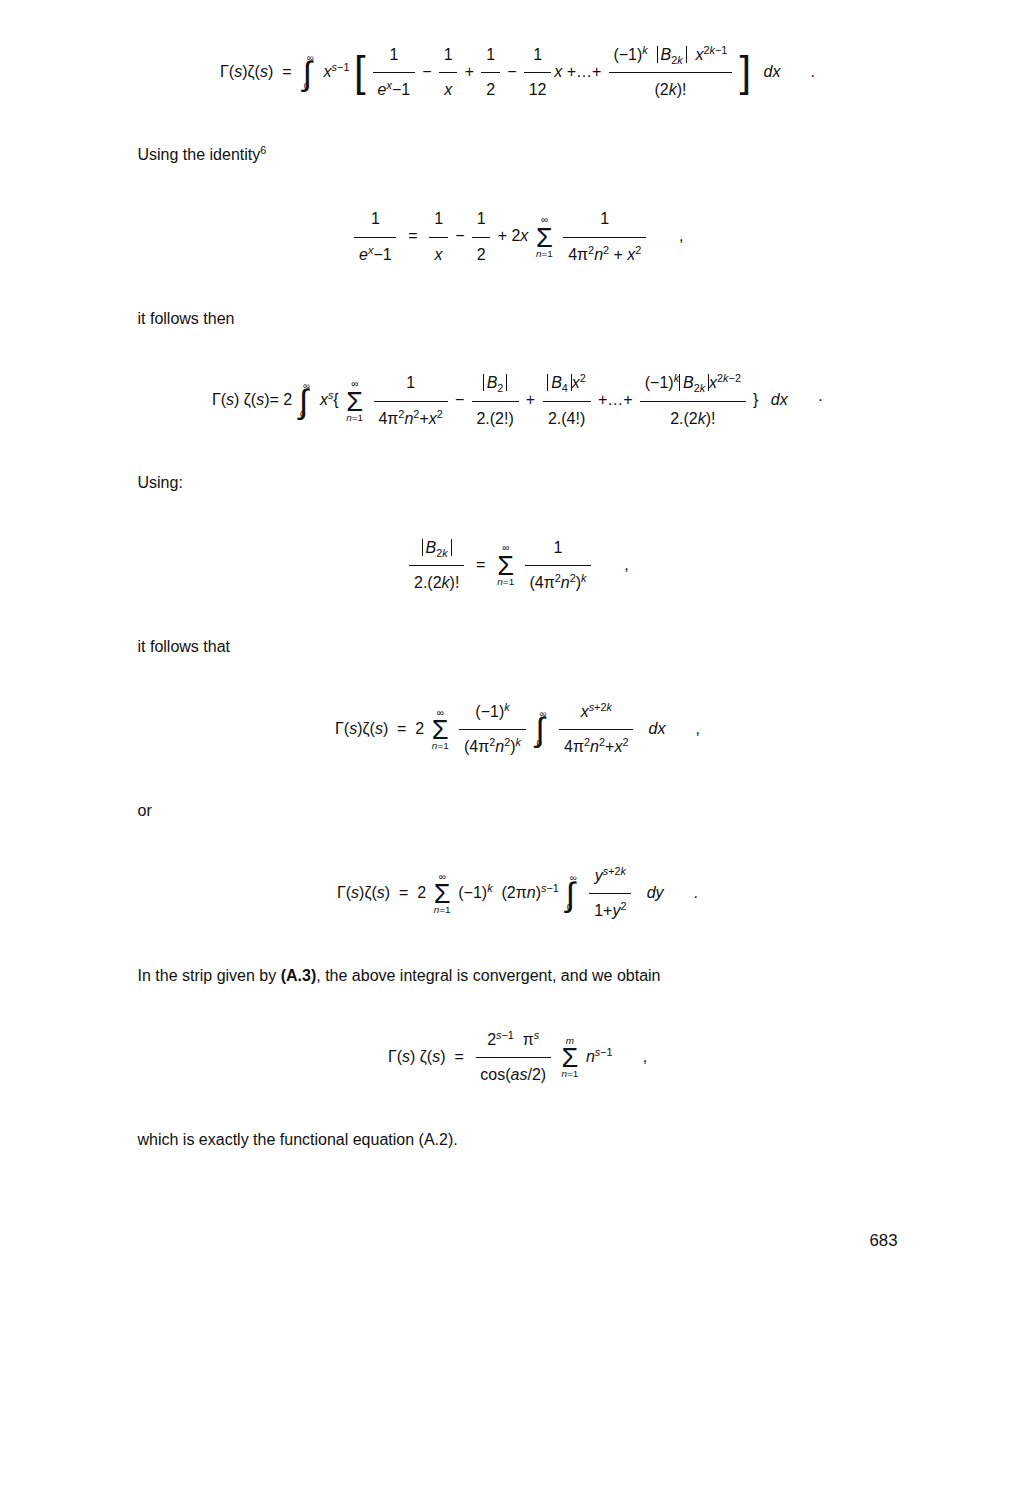Γ(s)ζ(s) = ∞∫0 xs−1 [ 1 ex−1 − 1 x + 12 − 112 x +…+ (−1)k B2k x2k−1(2k)! ] dx .
Using the identity6
1 ex−1 = 1 x − 12 + 2x ∞Σn=1 14π2n2 + x2 ,
it follows then
Γ(s) ζ(s)= 2 ∞∫0 xs{ ∞Σn=1 14π2n2+x2 − B22.(2!) + B4 x22.(4!) +…+ (−1)kB2k x2k−22.(2k)! } dx ·
Using:
B2k 2.(2k)! = ∞Σn=1 1(4π2n2)k ,
it follows that
Γ(s)ζ(s) = 2 ∞Σn=1 (−1)k(4π2n2)k ∞∫0 xs+2k 4π2n2+x2 dx ,
or
Γ(s)ζ(s) = 2 ∞Σn=1 (−1)k (2πn)s−1 ∞∫0 ys+2k 1+y2 dy .
In the strip given by (A.3), the above integral is convergent, and we obtain
Γ(s) ζ(s) = 2s−1 πs cos(as/2) mΣn=1 ns−1 ,
which is exactly the functional equation (A.2).
683